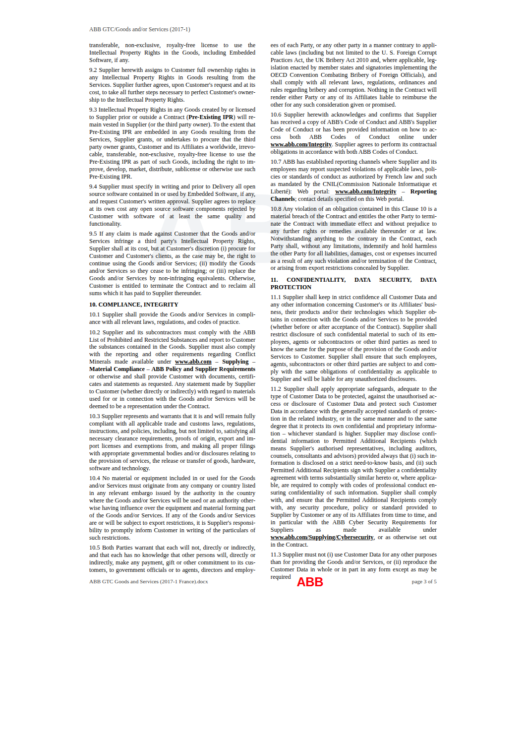ABB GTC/Goods and/or Services (2017-1)
ABB
transferable, non-exclusive, royalty-free license to use the Intellectual Property Rights in the Goods, including Embedded Software, if any.
9.2 Supplier herewith assigns to Customer full ownership rights in any Intellectual Property Rights in Goods resulting from the Services. Supplier further agrees, upon Customer's request and at its cost, to take all further steps necessary to perfect Customer's ownership to the Intellectual Property Rights.
9.3 Intellectual Property Rights in any Goods created by or licensed to Supplier prior or outside a Contract (Pre-Existing IPR) will remain vested in Supplier (or the third party owner). To the extent that Pre-Existing IPR are embedded in any Goods resulting from the Services, Supplier grants, or undertakes to procure that the third party owner grants, Customer and its Affiliates a worldwide, irrevocable, transferable, non-exclusive, royalty-free license to use the Pre-Existing IPR as part of such Goods, including the right to improve, develop, market, distribute, sublicense or otherwise use such Pre-Existing IPR.
9.4 Supplier must specify in writing and prior to Delivery all open source software contained in or used by Embedded Software, if any, and request Customer's written approval. Supplier agrees to replace at its own cost any open source software components rejected by Customer with software of at least the same quality and functionality.
9.5 If any claim is made against Customer that the Goods and/or Services infringe a third party's Intellectual Property Rights, Supplier shall at its cost, but at Customer's discretion (i) procure for Customer and Customer's clients, as the case may be, the right to continue using the Goods and/or Services; (ii) modify the Goods and/or Services so they cease to be infringing; or (iii) replace the Goods and/or Services by non-infringing equivalents. Otherwise, Customer is entitled to terminate the Contract and to reclaim all sums which it has paid to Supplier thereunder.
10. Compliance, Integrity
10.1 Supplier shall provide the Goods and/or Services in compliance with all relevant laws, regulations, and codes of practice.
10.2 Supplier and its subcontractors must comply with the ABB List of Prohibited and Restricted Substances and report to Customer the substances contained in the Goods. Supplier must also comply with the reporting and other requirements regarding Conflict Minerals made available under www.abb.com – Supplying – Material Compliance – ABB Policy and Supplier Requirements or otherwise and shall provide Customer with documents, certificates and statements as requested. Any statement made by Supplier to Customer (whether directly or indirectly) with regard to materials used for or in connection with the Goods and/or Services will be deemed to be a representation under the Contract.
10.3 Supplier represents and warrants that it is and will remain fully compliant with all applicable trade and customs laws, regulations, instructions, and policies, including, but not limited to, satisfying all necessary clearance requirements, proofs of origin, export and import licenses and exemptions from, and making all proper filings with appropriate governmental bodies and/or disclosures relating to the provision of services, the release or transfer of goods, hardware, software and technology.
10.4 No material or equipment included in or used for the Goods and/or Services must originate from any company or country listed in any relevant embargo issued by the authority in the country where the Goods and/or Services will be used or an authority otherwise having influence over the equipment and material forming part of the Goods and/or Services. If any of the Goods and/or Services are or will be subject to export restrictions, it is Supplier's responsibility to promptly inform Customer in writing of the particulars of such restrictions.
10.5 Both Parties warrant that each will not, directly or indirectly, and that each has no knowledge that other persons will, directly or indirectly, make any payment, gift or other commitment to its customers, to government officials or to agents, directors and employees of each Party, or any other party in a manner contrary to applicable laws (including but not limited to the U. S. Foreign Corrupt Practices Act, the UK Bribery Act 2010 and, where applicable, legislation enacted by member states and signatories implementing the OECD Convention Combating Bribery of Foreign Officials), and shall comply with all relevant laws, regulations, ordinances and rules regarding bribery and corruption. Nothing in the Contract will render either Party or any of its Affiliates liable to reimburse the other for any such consideration given or promised.
10.6 Supplier herewith acknowledges and confirms that Supplier has received a copy of ABB's Code of Conduct and ABB's Supplier Code of Conduct or has been provided information on how to access both ABB Codes of Conduct online under www.abb.com/Integrity. Supplier agrees to perform its contractual obligations in accordance with both ABB Codes of Conduct.
10.7 ABB has established reporting channels where Supplier and its employees may report suspected violations of applicable laws, policies or standards of conduct as authorized by French law and such as mandated by the CNIL(Commission Nationale Informatique et Liberté): Web portal: www.abb.com/Integrity – Reporting Channels; contact details specified on this Web portal.
10.8 Any violation of an obligation contained in this Clause 10 is a material breach of the Contract and entitles the other Party to terminate the Contract with immediate effect and without prejudice to any further rights or remedies available thereunder or at law. Notwithstanding anything to the contrary in the Contract, each Party shall, without any limitations, indemnify and hold harmless the other Party for all liabilities, damages, cost or expenses incurred as a result of any such violation and/or termination of the Contract, or arising from export restrictions concealed by Supplier.
11. Confidentiality, Data Security, Data Protection
11.1 Supplier shall keep in strict confidence all Customer Data and any other information concerning Customer's or its Affiliates' business, their products and/or their technologies which Supplier obtains in connection with the Goods and/or Services to be provided (whether before or after acceptance of the Contract). Supplier shall restrict disclosure of such confidential material to such of its employees, agents or subcontractors or other third parties as need to know the same for the purpose of the provision of the Goods and/or Services to Customer. Supplier shall ensure that such employees, agents, subcontractors or other third parties are subject to and comply with the same obligations of confidentiality as applicable to Supplier and will be liable for any unauthorized disclosures.
11.2 Supplier shall apply appropriate safeguards, adequate to the type of Customer Data to be protected, against the unauthorised access or disclosure of Customer Data and protect such Customer Data in accordance with the generally accepted standards of protection in the related industry, or in the same manner and to the same degree that it protects its own confidential and proprietary information – whichever standard is higher. Supplier may disclose confidential information to Permitted Additional Recipients (which means Supplier's authorised representatives, including auditors, counsels, consultants and advisors) provided always that (i) such information is disclosed on a strict need-to-know basis, and (ii) such Permitted Additional Recipients sign with Supplier a confidentiality agreement with terms substantially similar hereto or, where applicable, are required to comply with codes of professional conduct ensuring confidentiality of such information. Supplier shall comply with, and ensure that the Permitted Additional Recipients comply with, any security procedure, policy or standard provided to Supplier by Customer or any of its Affiliates from time to time, and in particular with the ABB Cyber Security Requirements for Suppliers as made available under www.abb.com/Supplying/Cybersecurity, or as otherwise set out in the Contract.
11.3 Supplier must not (i) use Customer Data for any other purposes than for providing the Goods and/or Services, or (ii) reproduce the Customer Data in whole or in part in any form except as may be required
ABB GTC Goods and Services (2017-1 France).docx
ABB
page 3 of 5